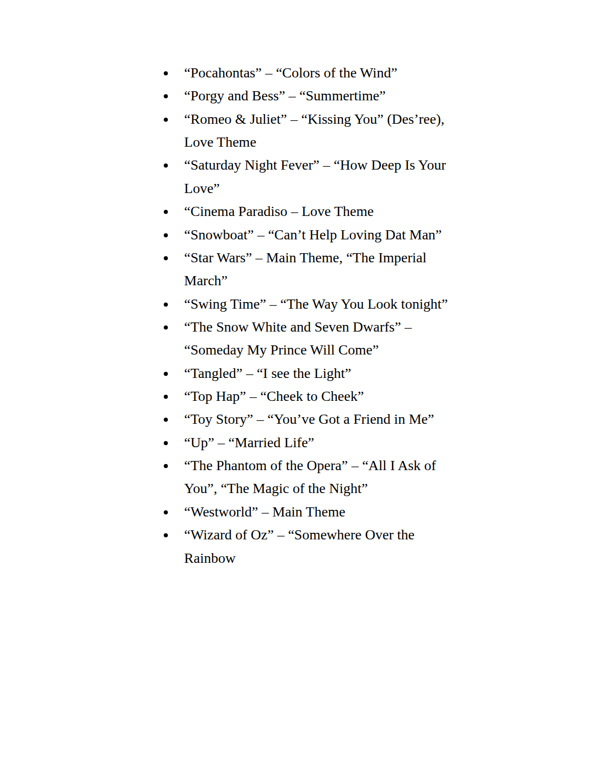“Pocahontas” – “Colors of the Wind”
“Porgy and Bess” – “Summertime”
“Romeo & Juliet” – “Kissing You” (Des’ree), Love Theme
“Saturday Night Fever” – “How Deep Is Your Love”
“Cinema Paradiso – Love Theme
“Snowboat” – “Can’t Help Loving Dat Man”
“Star Wars” – Main Theme, “The Imperial March”
“Swing Time” – “The Way You Look tonight”
“The Snow White and Seven Dwarfs” – “Someday My Prince Will Come”
“Tangled” – “I see the Light”
“Top Hap” – “Cheek to Cheek”
“Toy Story” – “You’ve Got a Friend in Me”
“Up” – “Married Life”
“The Phantom of the Opera” – “All I Ask of You”, “The Magic of the Night”
“Westworld” – Main Theme
“Wizard of Oz” – “Somewhere Over the Rainbow